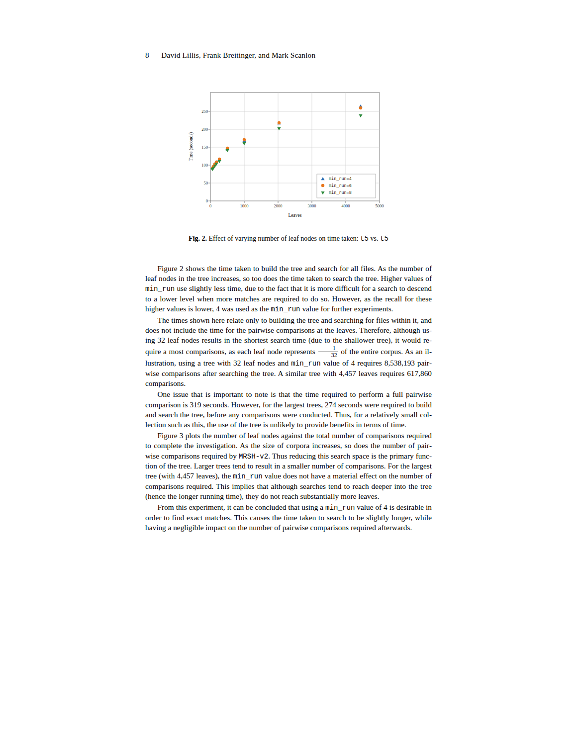8 David Lillis, Frank Breitinger, and Mark Scanlon
0 1000 2000 3000 4000 5000 0 50 100 150 200 250 Leaves Time (seconds) min_run=4 min_run=6 min_run=8
Fig. 2. Effect of varying number of leaf nodes on time taken: t5 vs. t5
Figure 2 shows the time taken to build the tree and search for all files. As the number of leaf nodes in the tree increases, so too does the time taken to search the tree. Higher values of min_run use slightly less time, due to the fact that it is more difficult for a search to descend to a lower level when more matches are required to do so. However, as the recall for these higher values is lower, 4 was used as the min_run value for further experiments.
The times shown here relate only to building the tree and searching for files within it, and does not include the time for the pairwise comparisons at the leaves. Therefore, although using 32 leaf nodes results in the shortest search time (due to the shallower tree), it would require a most comparisons, as each leaf node represents 132 of the entire corpus. As an illustration, using a tree with 32 leaf nodes and min_run value of 4 requires 8,538,193 pairwise comparisons after searching the tree. A similar tree with 4,457 leaves requires 617,860 comparisons.
One issue that is important to note is that the time required to perform a full pairwise comparison is 319 seconds. However, for the largest trees, 274 seconds were required to build and search the tree, before any comparisons were conducted. Thus, for a relatively small collection such as this, the use of the tree is unlikely to provide benefits in terms of time.
Figure 3 plots the number of leaf nodes against the total number of comparisons required to complete the investigation. As the size of corpora increases, so does the number of pairwise comparisons required by MRSH-v2. Thus reducing this search space is the primary function of the tree. Larger trees tend to result in a smaller number of comparisons. For the largest tree (with 4,457 leaves), the min_run value does not have a material effect on the number of comparisons required. This implies that although searches tend to reach deeper into the tree (hence the longer running time), they do not reach substantially more leaves.
From this experiment, it can be concluded that using a min_run value of 4 is desirable in order to find exact matches. This causes the time taken to search to be slightly longer, while having a negligible impact on the number of pairwise comparisons required afterwards.